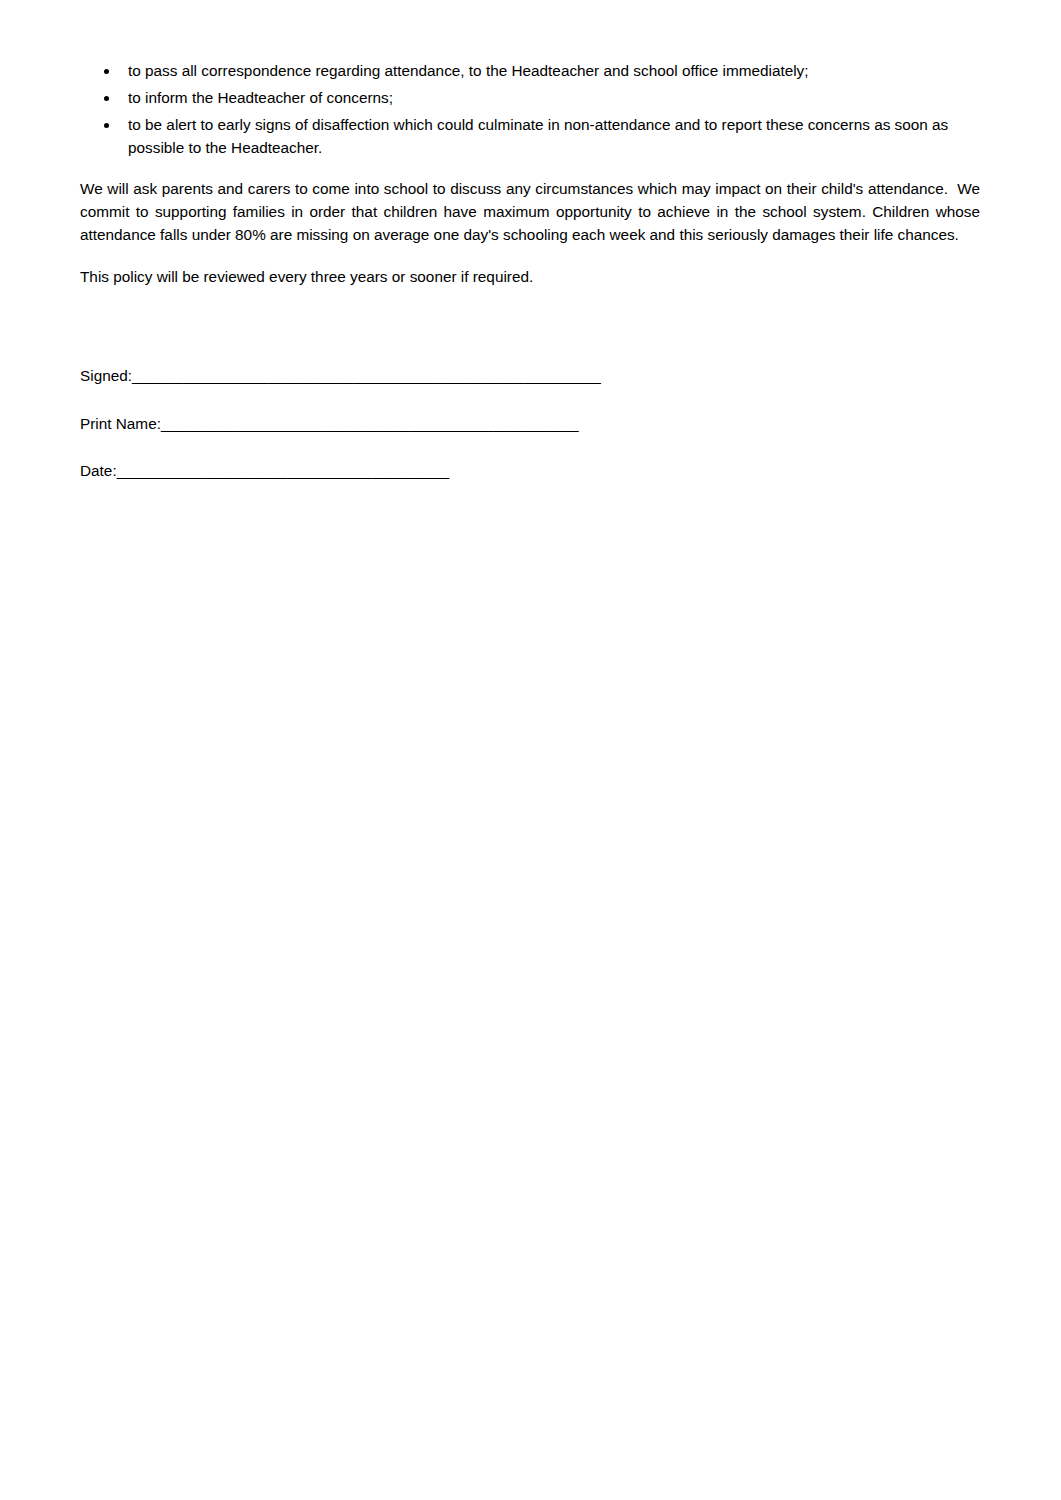to pass all correspondence regarding attendance, to the Headteacher and school office immediately;
to inform the Headteacher of concerns;
to be alert to early signs of disaffection which could culminate in non-attendance and to report these concerns as soon as possible to the Headteacher.
We will ask parents and carers to come into school to discuss any circumstances which may impact on their child's attendance. We commit to supporting families in order that children have maximum opportunity to achieve in the school system. Children whose attendance falls under 80% are missing on average one day's schooling each week and this seriously damages their life chances.
This policy will be reviewed every three years or sooner if required.
Signed:_______________________________________________________
Print Name:_________________________________________________
Date:_______________________________________